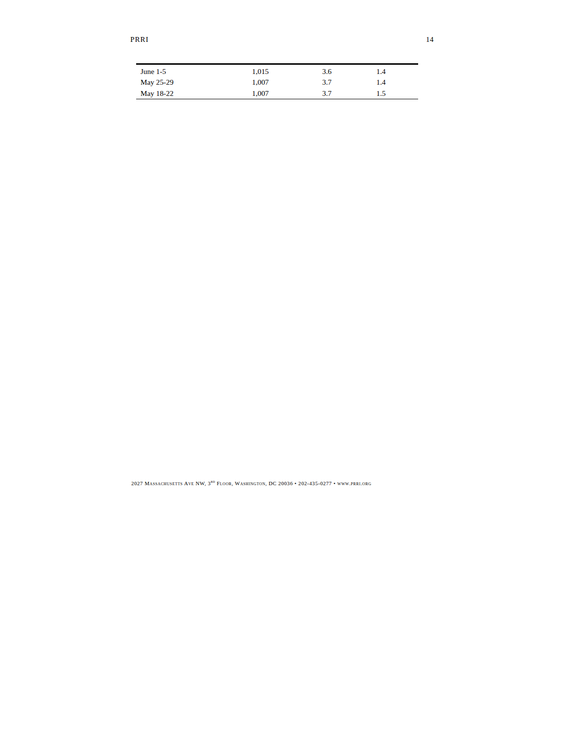PRRI 14
| June 1-5 | 1,015 | 3.6 | 1.4 |
| May 25-29 | 1,007 | 3.7 | 1.4 |
| May 18-22 | 1,007 | 3.7 | 1.5 |
2027 Massachusetts Ave NW, 3rd Floor, Washington, DC 20036 • 202-435-0277 • www.prri.org